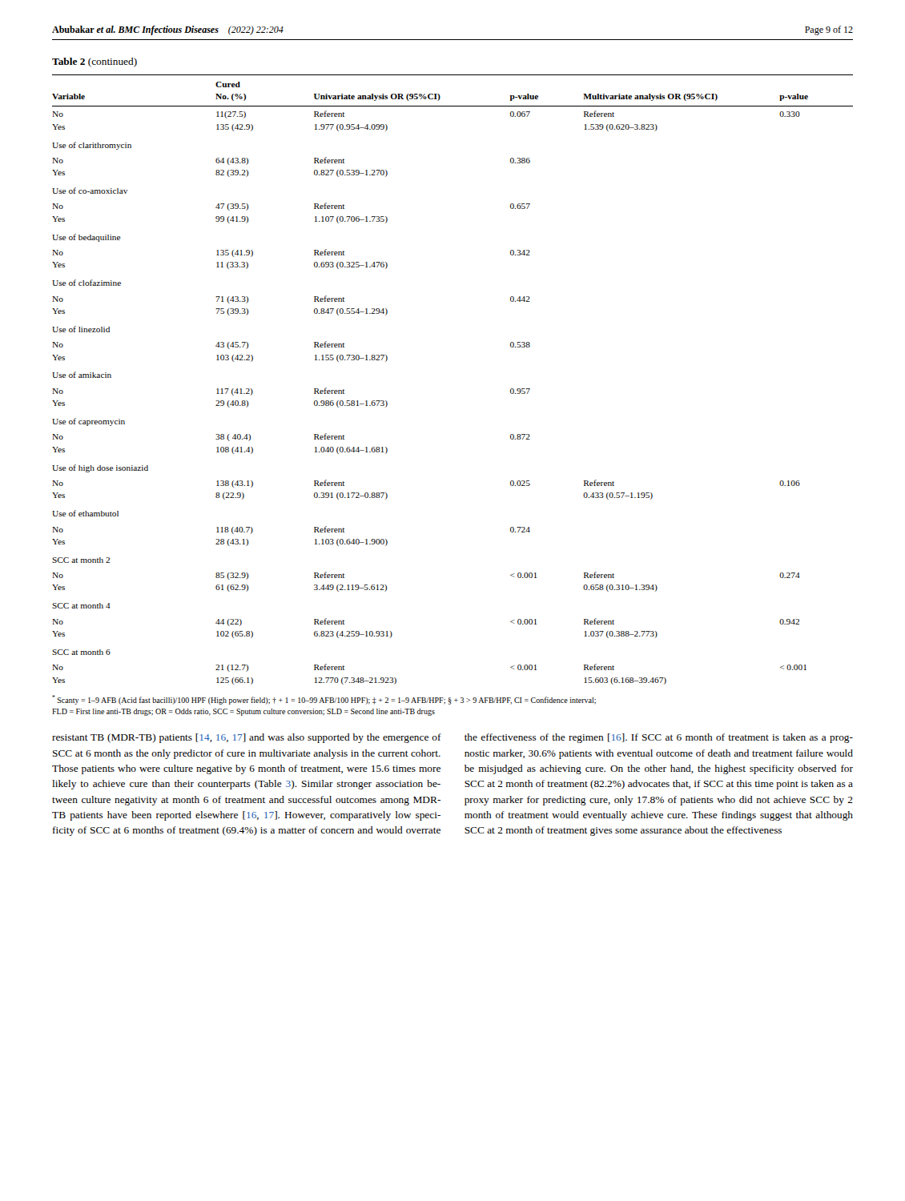Abubakar et al. BMC Infectious Diseases (2022) 22:204
Page 9 of 12
Table 2 (continued)
| Variable | Cured No. (%) | Univariate analysis OR (95%CI) | p-value | Multivariate analysis OR (95%CI) | p-value |
| --- | --- | --- | --- | --- | --- |
| No Yes | 11(27.5) 135 (42.9) | Referent 1.977 (0.954–4.099) | 0.067 | Referent 1.539 (0.620–3.823) | 0.330 |
| Use of clarithromycin |
| No Yes | 64 (43.8) 82 (39.2) | Referent 0.827 (0.539–1.270) | 0.386 | | |
| Use of co-amoxiclav |
| No Yes | 47 (39.5) 99 (41.9) | Referent 1.107 (0.706–1.735) | 0.657 | | |
| Use of bedaquiline |
| No Yes | 135 (41.9) 11 (33.3) | Referent 0.693 (0.325–1.476) | 0.342 | | |
| Use of clofazimine |
| No Yes | 71 (43.3) 75 (39.3) | Referent 0.847 (0.554–1.294) | 0.442 | | |
| Use of linezolid |
| No Yes | 43 (45.7) 103 (42.2) | Referent 1.155 (0.730–1.827) | 0.538 | | |
| Use of amikacin |
| No Yes | 117 (41.2) 29 (40.8) | Referent 0.986 (0.581–1.673) | 0.957 | | |
| Use of capreomycin |
| No Yes | 38 ( 40.4) 108 (41.4) | Referent 1.040 (0.644–1.681) | 0.872 | | |
| Use of high dose isoniazid |
| No Yes | 138 (43.1) 8 (22.9) | Referent 0.391 (0.172–0.887) | 0.025 | Referent 0.433 (0.57–1.195) | 0.106 |
| Use of ethambutol |
| No Yes | 118 (40.7) 28 (43.1) | Referent 1.103 (0.640–1.900) | 0.724 | | |
| SCC at month 2 |
| No Yes | 85 (32.9) 61 (62.9) | Referent 3.449 (2.119–5.612) | < 0.001 | Referent 0.658 (0.310–1.394) | 0.274 |
| SCC at month 4 |
| No Yes | 44 (22) 102 (65.8) | Referent 6.823 (4.259–10.931) | < 0.001 | Referent 1.037 (0.388–2.773) | 0.942 |
| SCC at month 6 |
| No Yes | 21 (12.7) 125 (66.1) | Referent 12.770 (7.348–21.923) | < 0.001 | Referent 15.603 (6.168–39.467) | < 0.001 |
* Scanty = 1–9 AFB (Acid fast bacilli)/100 HPF (High power field); † + 1 = 10–99 AFB/100 HPF); ‡ + 2 = 1–9 AFB/HPF; § + 3 > 9 AFB/HPF, CI = Confidence interval;
FLD = First line anti-TB drugs; OR = Odds ratio, SCC = Sputum culture conversion; SLD = Second line anti-TB drugs
resistant TB (MDR-TB) patients [14, 16, 17] and was also supported by the emergence of SCC at 6 month as the only predictor of cure in multivariate analysis in the current cohort. Those patients who were culture negative by 6 month of treatment, were 15.6 times more likely to achieve cure than their counterparts (Table 3). Similar stronger association between culture negativity at month 6 of treatment and successful outcomes among MDR-TB patients have been reported elsewhere [16, 17]. However, comparatively low specificity of SCC at 6 months of treatment (69.4%) is a matter of concern and would overrate the effectiveness of the regimen [16]. If SCC at 6 month of treatment is taken as a prognostic marker, 30.6% patients with eventual outcome of death and treatment failure would be misjudged as achieving cure. On the other hand, the highest specificity observed for SCC at 2 month of treatment (82.2%) advocates that, if SCC at this time point is taken as a proxy marker for predicting cure, only 17.8% of patients who did not achieve SCC by 2 month of treatment would eventually achieve cure. These findings suggest that although SCC at 2 month of treatment gives some assurance about the effectiveness